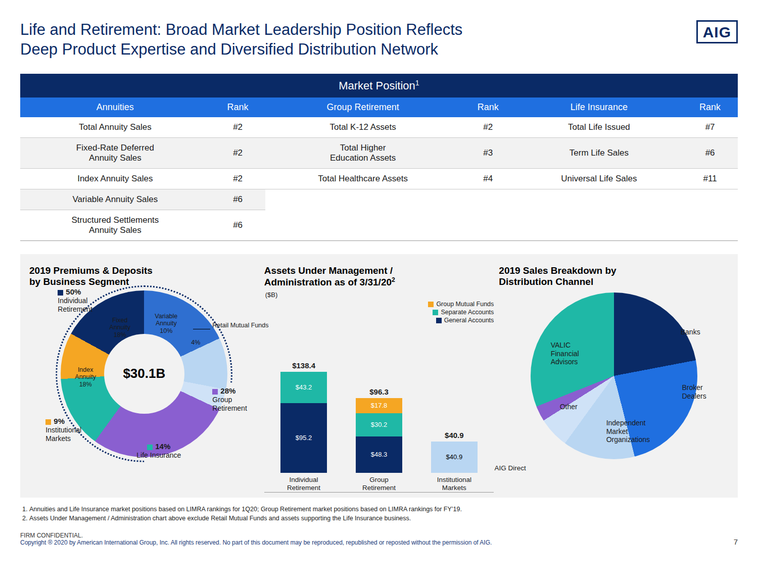Life and Retirement: Broad Market Leadership Position Reflects
Deep Product Expertise and Diversified Distribution Network
AIG
Market Position 1
| Annuities | Rank | Group Retirement | Rank | Life Insurance | Rank |
| --- | --- | --- | --- | --- | --- |
| Total Annuity Sales | #2 | Total K-12 Assets | #2 | Total Life Issued | #7 |
| Fixed-Rate Deferred Annuity Sales | #2 | Total Higher Education Assets | #3 | Term Life Sales | #6 |
| Index Annuity Sales | #2 | Total Healthcare Assets | #4 | Universal Life Sales | #11 |
| Variable Annuity Sales | #6 | | | | |
| Structured Settlements Annuity Sales | #6 | | | | |
2019 Premiums & Deposits
by Business Segment
$30.1B
Fixed
Annuity
18%
Variable
Annuity
10%
Index
Annuity
18%
Retail Mutual Funds
4%
50%
Individual
Retirement
28%
Group
Retirement
14%
Life Insurance
9%
Institutional
Markets
Assets Under Management /
Administration as of 3/31/202
($B)
Group Mutual Funds Separate Accounts General Accounts
$138.4
$43.2
$95.2
Individual
Retirement
$96.3
$17.8
$30.2
$48.3
Group
Retirement
$40.9
$40.9
Institutional
Markets
AIG Direct
2019 Sales Breakdown by
Distribution Channel
Banks
Broker
Dealers
Independent
Market
Organizations
Other
VALIC
Financial
Advisors
Annuities and Life Insurance market positions based on LIMRA rankings for 1Q20; Group Retirement market positions based on LIMRA rankings for FY’19.
Assets Under Management / Administration chart above exclude Retail Mutual Funds and assets supporting the Life Insurance business.
FIRM CONFIDENTIAL.
Copyright ® 2020 by American International Group, Inc. All rights reserved. No part of this document may be reproduced, republished or reposted without the permission of AIG.
7